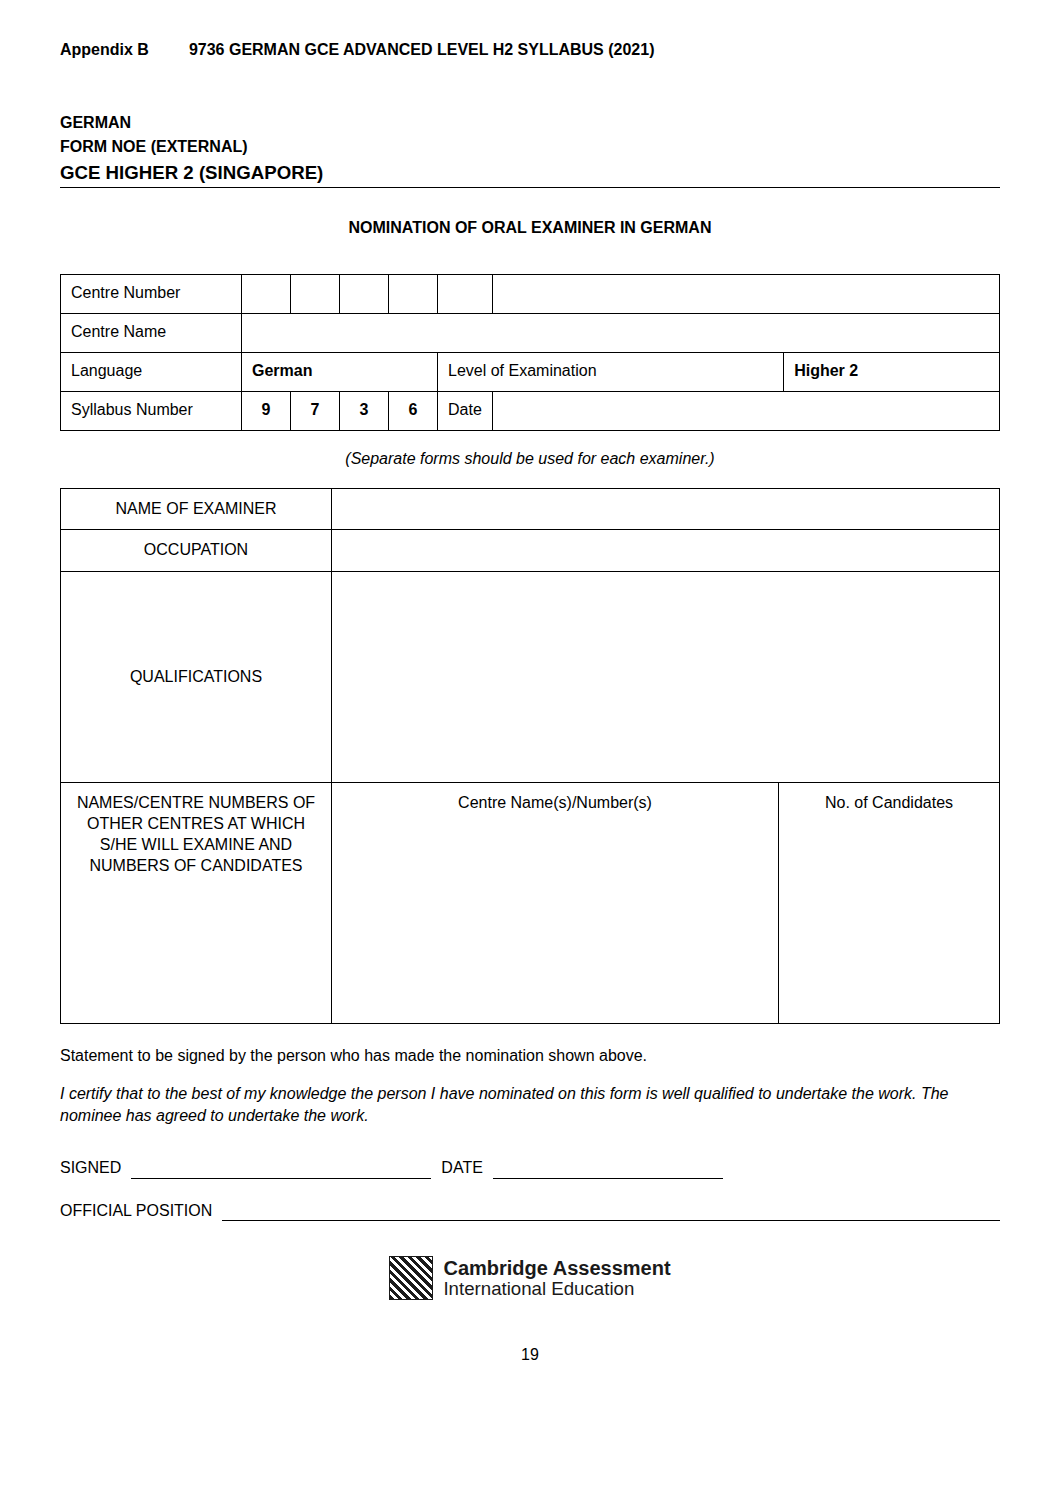Appendix B 9736 GERMAN GCE ADVANCED LEVEL H2 SYLLABUS (2021)
GERMAN
FORM NOE (EXTERNAL)
GCE HIGHER 2 (SINGAPORE)
NOMINATION OF ORAL EXAMINER IN GERMAN
| Centre Number | | | | | | |
| Centre Name | |
| Language | German | Level of Examination | Higher 2 |
| Syllabus Number | 9 | 7 | 3 | 6 | Date | |
(Separate forms should be used for each examiner.)
| NAME OF EXAMINER | |
| OCCUPATION | |
| QUALIFICATIONS | |
| NAMES/CENTRE NUMBERS OF OTHER CENTRES AT WHICH S/HE WILL EXAMINE AND NUMBERS OF CANDIDATES | Centre Name(s)/Number(s) | No. of Candidates |
Statement to be signed by the person who has made the nomination shown above.
I certify that to the best of my knowledge the person I have nominated on this form is well qualified to undertake the work. The nominee has agreed to undertake the work.
SIGNED DATE
OFFICIAL POSITION
Cambridge Assessment
International Education
19